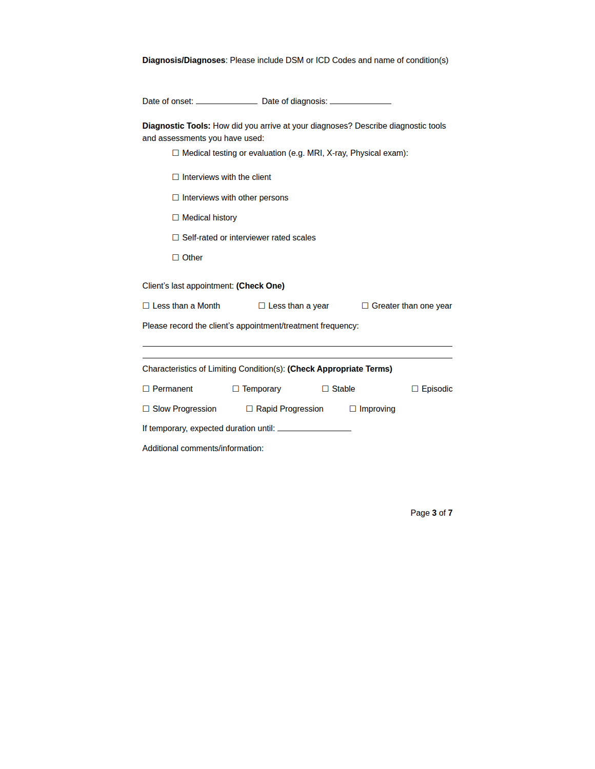Diagnosis/Diagnoses: Please include DSM or ICD Codes and name of condition(s)
Date of onset: Date of diagnosis:
Diagnostic Tools: How did you arrive at your diagnoses? Describe diagnostic tools and assessments you have used:
☐Medical testing or evaluation (e.g. MRI, X-ray, Physical exam):
☐Interviews with the client
☐Interviews with other persons
☐Medical history
☐Self-rated or interviewer rated scales
☐Other
Client’s last appointment: (Check One)
☐Less than a Month
☐Less than a year
☐Greater than one year
Please record the client’s appointment/treatment frequency:
Characteristics of Limiting Condition(s): (Check Appropriate Terms)
☐Permanent
☐Temporary
☐Stable
☐Episodic
☐Slow Progression
☐Rapid Progression
☐Improving
If temporary, expected duration until:
Additional comments/information:
Page 3 of 7